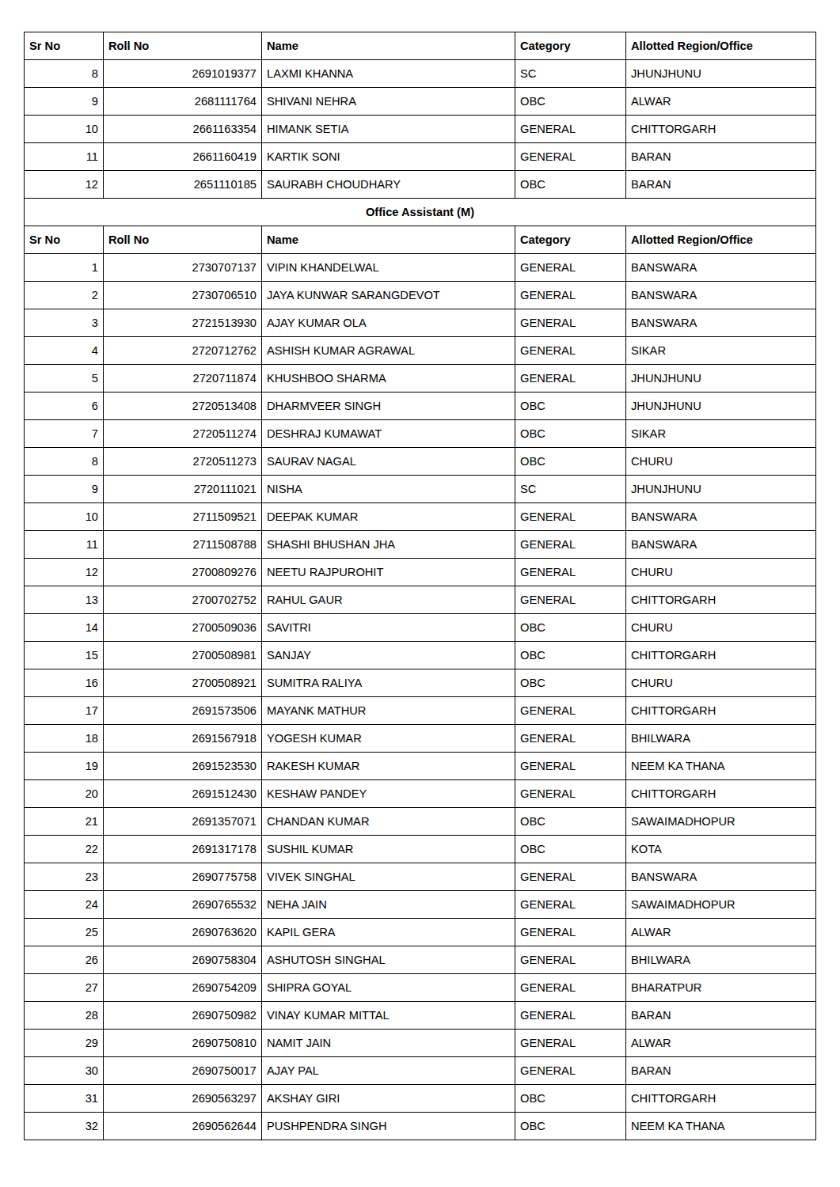| Sr No | Roll No | Name | Category | Allotted Region/Office |
| --- | --- | --- | --- | --- |
| 8 | 2691019377 | LAXMI KHANNA | SC | JHUNJHUNU |
| 9 | 2681111764 | SHIVANI NEHRA | OBC | ALWAR |
| 10 | 2661163354 | HIMANK SETIA | GENERAL | CHITTORGARH |
| 11 | 2661160419 | KARTIK SONI | GENERAL | BARAN |
| 12 | 2651110185 | SAURABH CHOUDHARY | OBC | BARAN |
| Office Assistant (M) |
| Sr No | Roll No | Name | Category | Allotted Region/Office |
| 1 | 2730707137 | VIPIN KHANDELWAL | GENERAL | BANSWARA |
| 2 | 2730706510 | JAYA KUNWAR SARANGDEVOT | GENERAL | BANSWARA |
| 3 | 2721513930 | AJAY KUMAR OLA | GENERAL | BANSWARA |
| 4 | 2720712762 | ASHISH KUMAR AGRAWAL | GENERAL | SIKAR |
| 5 | 2720711874 | KHUSHBOO SHARMA | GENERAL | JHUNJHUNU |
| 6 | 2720513408 | DHARMVEER SINGH | OBC | JHUNJHUNU |
| 7 | 2720511274 | DESHRAJ KUMAWAT | OBC | SIKAR |
| 8 | 2720511273 | SAURAV NAGAL | OBC | CHURU |
| 9 | 2720111021 | NISHA | SC | JHUNJHUNU |
| 10 | 2711509521 | DEEPAK KUMAR | GENERAL | BANSWARA |
| 11 | 2711508788 | SHASHI BHUSHAN JHA | GENERAL | BANSWARA |
| 12 | 2700809276 | NEETU RAJPUROHIT | GENERAL | CHURU |
| 13 | 2700702752 | RAHUL GAUR | GENERAL | CHITTORGARH |
| 14 | 2700509036 | SAVITRI | OBC | CHURU |
| 15 | 2700508981 | SANJAY | OBC | CHITTORGARH |
| 16 | 2700508921 | SUMITRA RALIYA | OBC | CHURU |
| 17 | 2691573506 | MAYANK MATHUR | GENERAL | CHITTORGARH |
| 18 | 2691567918 | YOGESH KUMAR | GENERAL | BHILWARA |
| 19 | 2691523530 | RAKESH KUMAR | GENERAL | NEEM KA THANA |
| 20 | 2691512430 | KESHAW PANDEY | GENERAL | CHITTORGARH |
| 21 | 2691357071 | CHANDAN KUMAR | OBC | SAWAIMADHOPUR |
| 22 | 2691317178 | SUSHIL KUMAR | OBC | KOTA |
| 23 | 2690775758 | VIVEK SINGHAL | GENERAL | BANSWARA |
| 24 | 2690765532 | NEHA JAIN | GENERAL | SAWAIMADHOPUR |
| 25 | 2690763620 | KAPIL GERA | GENERAL | ALWAR |
| 26 | 2690758304 | ASHUTOSH SINGHAL | GENERAL | BHILWARA |
| 27 | 2690754209 | SHIPRA GOYAL | GENERAL | BHARATPUR |
| 28 | 2690750982 | VINAY KUMAR MITTAL | GENERAL | BARAN |
| 29 | 2690750810 | NAMIT JAIN | GENERAL | ALWAR |
| 30 | 2690750017 | AJAY PAL | GENERAL | BARAN |
| 31 | 2690563297 | AKSHAY GIRI | OBC | CHITTORGARH |
| 32 | 2690562644 | PUSHPENDRA SINGH | OBC | NEEM KA THANA |